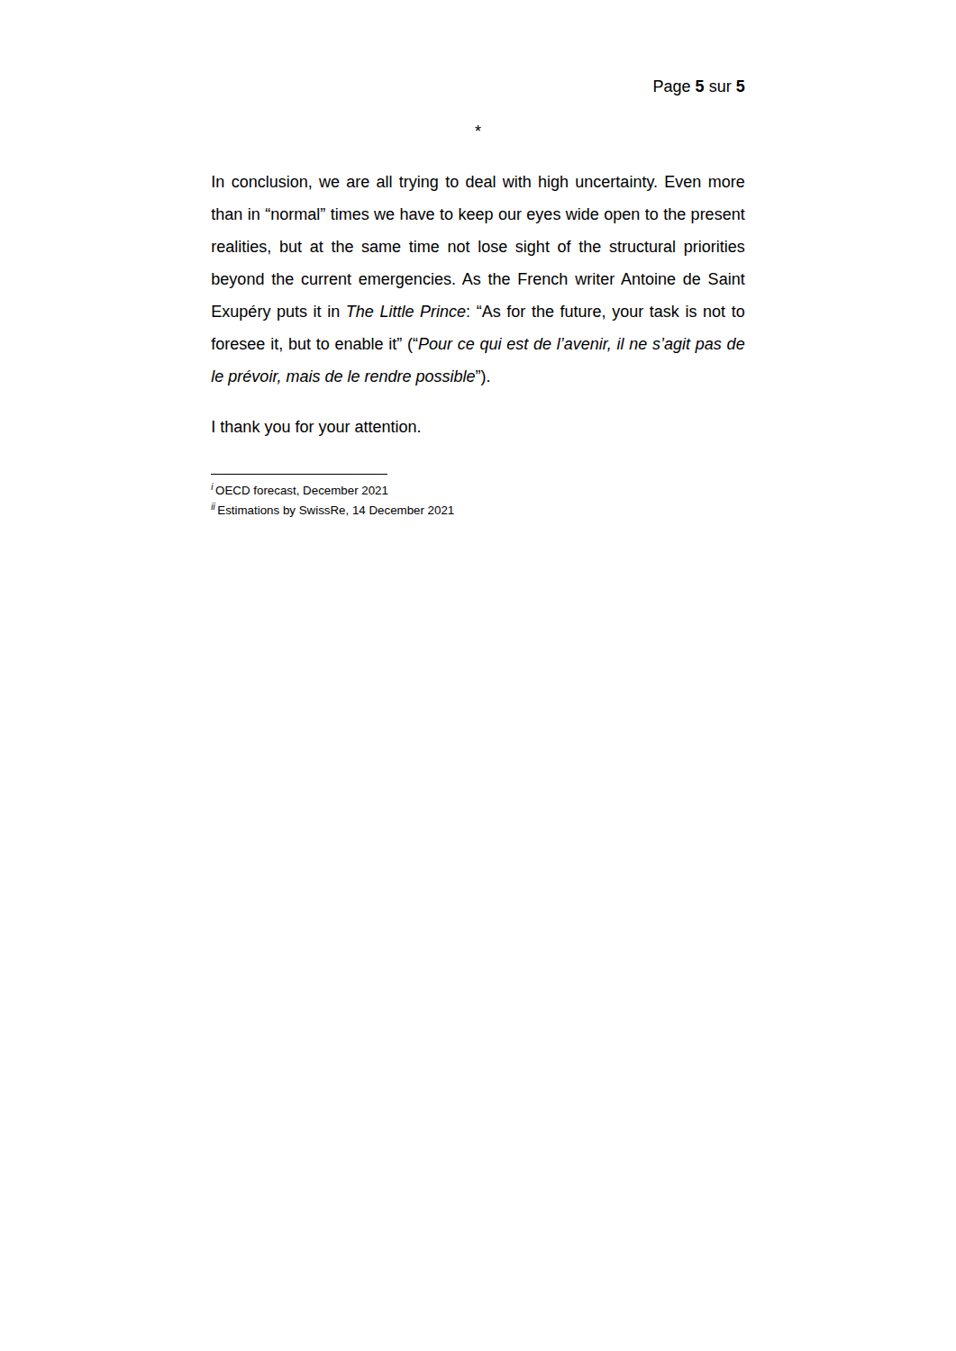Page 5 sur 5
*
In conclusion, we are all trying to deal with high uncertainty. Even more than in “normal” times we have to keep our eyes wide open to the present realities, but at the same time not lose sight of the structural priorities beyond the current emergencies. As the French writer Antoine de Saint Exupéry puts it in The Little Prince: “As for the future, your task is not to foresee it, but to enable it” (“Pour ce qui est de l’avenir, il ne s’agit pas de le prévoir, mais de le rendre possible”).
I thank you for your attention.
i OECD forecast, December 2021
ii Estimations by SwissRe, 14 December 2021